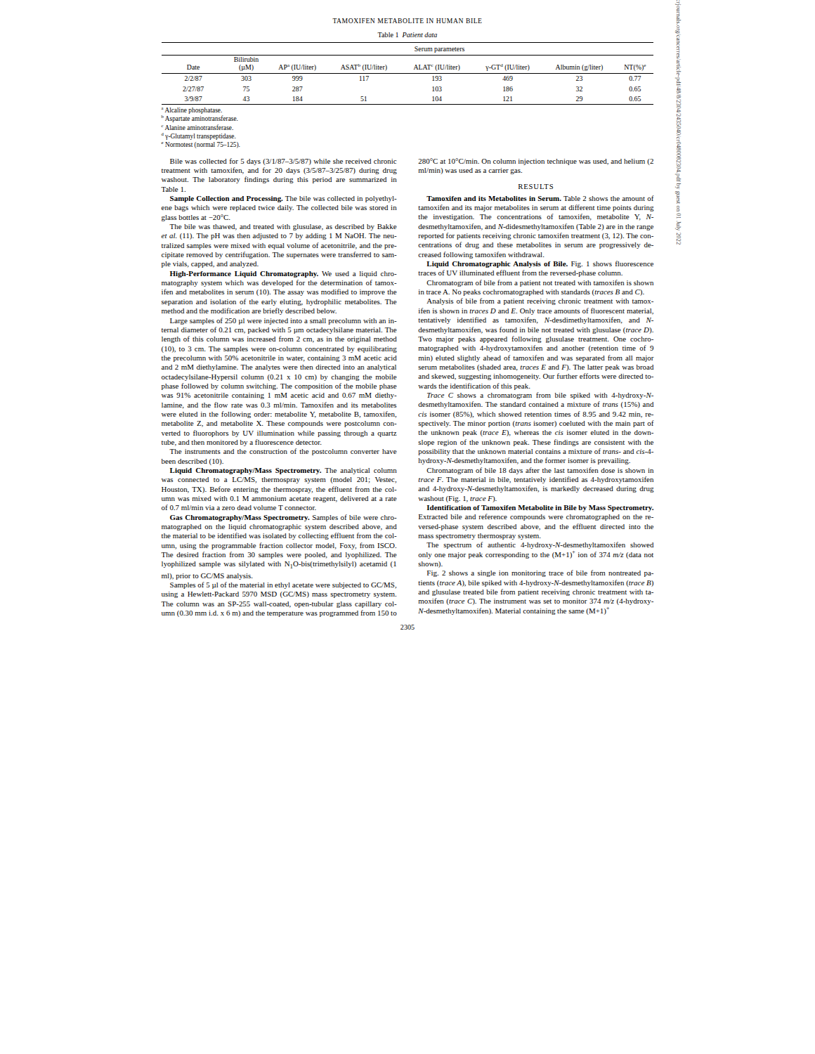TAMOXIFEN METABOLITE IN HUMAN BILE
Table 1 Patient data
| | Serum parameters |
| --- | --- |
| Date | Bilirubin (µM) | AP a (IU/liter) | ASAT b (IU/liter) | ALAT c (IU/liter) | γ-GT d (IU/liter) | Albumin (g/liter) | NT(%) e |
| 2/2/87 | 303 | 999 | 117 | 193 | 469 | 23 | 0.77 |
| 2/27/87 | 75 | 287 | | 103 | 186 | 32 | 0.65 |
| 3/9/87 | 43 | 184 | 51 | 104 | 121 | 29 | 0.65 |
a Alcaline phosphatase.
b Aspartate aminotransferase.
c Alanine aminotransferase.
d γ-Glutamyl transpeptidase.
e Normotest (normal 75–125).
Bile was collected for 5 days (3/1/87–3/5/87) while she received chronic treatment with tamoxifen, and for 20 days (3/5/87–3/25/87) during drug washout. The laboratory findings during this period are summarized in Table 1.
Sample Collection and Processing. The bile was collected in polyethylene bags which were replaced twice daily. The collected bile was stored in glass bottles at −20°C.
The bile was thawed, and treated with glusulase, as described by Bakke et al. (11). The pH was then adjusted to 7 by adding 1 M NaOH. The neutralized samples were mixed with equal volume of acetonitrile, and the precipitate removed by centrifugation. The supernates were transferred to sample vials, capped, and analyzed.
High-Performance Liquid Chromatography. We used a liquid chromatography system which was developed for the determination of tamoxifen and metabolites in serum (10). The assay was modified to improve the separation and isolation of the early eluting, hydrophilic metabolites. The method and the modification are briefly described below.
Large samples of 250 µl were injected into a small precolumn with an internal diameter of 0.21 cm, packed with 5 µm octadecylsilane material. The length of this column was increased from 2 cm, as in the original method (10), to 3 cm. The samples were on-column concentrated by equilibrating the precolumn with 50% acetonitrile in water, containing 3 mM acetic acid and 2 mM diethylamine. The analytes were then directed into an analytical octadecylsilane-Hypersil column (0.21 x 10 cm) by changing the mobile phase followed by column switching. The composition of the mobile phase was 91% acetonitrile containing 1 mM acetic acid and 0.67 mM diethylamine, and the flow rate was 0.3 ml/min. Tamoxifen and its metabolites were eluted in the following order: metabolite Y, metabolite B, tamoxifen, metabolite Z, and metabolite X. These compounds were postcolumn converted to fluorophors by UV illumination while passing through a quartz tube, and then monitored by a fluorescence detector.
The instruments and the construction of the postcolumn converter have been described (10).
Liquid Chromatography/Mass Spectrometry. The analytical column was connected to a LC/MS, thermospray system (model 201; Vestec, Houston, TX). Before entering the thermospray, the effluent from the column was mixed with 0.1 M ammonium acetate reagent, delivered at a rate of 0.7 ml/min via a zero dead volume T connector.
Gas Chromatography/Mass Spectrometry. Samples of bile were chromatographed on the liquid chromatographic system described above, and the material to be identified was isolated by collecting effluent from the column, using the programmable fraction collector model, Foxy, from ISCO. The desired fraction from 30 samples were pooled, and lyophilized. The lyophilized sample was silylated with N1O-bis(trimethylsilyl) acetamid (1 ml), prior to GC/MS analysis.
Samples of 5 µl of the material in ethyl acetate were subjected to GC/MS, using a Hewlett-Packard 5970 MSD (GC/MS) mass spectrometry system. The column was an SP-255 wall-coated, open-tubular glass capillary column (0.30 mm i.d. x 6 m) and the temperature was programmed from 150 to 280°C at 10°C/min. On column injection technique was used, and helium (2 ml/min) was used as a carrier gas.
RESULTS
Tamoxifen and its Metabolites in Serum. Table 2 shows the amount of tamoxifen and its major metabolites in serum at different time points during the investigation. The concentrations of tamoxifen, metabolite Y, N-desmethyltamoxifen, and N-didesmethyltamoxifen (Table 2) are in the range reported for patients receiving chronic tamoxifen treatment (3, 12). The concentrations of drug and these metabolites in serum are progressively decreased following tamoxifen withdrawal.
Liquid Chromatographic Analysis of Bile. Fig. 1 shows fluorescence traces of UV illuminated effluent from the reversed-phase column.
Chromatogram of bile from a patient not treated with tamoxifen is shown in trace A. No peaks cochromatographed with standards (traces B and C).
Analysis of bile from a patient receiving chronic treatment with tamoxifen is shown in traces D and E. Only trace amounts of fluorescent material, tentatively identified as tamoxifen, N-desdimethyltamoxifen, and N-desmethyltamoxifen, was found in bile not treated with glusulase (trace D). Two major peaks appeared following glusulase treatment. One cochromatographed with 4-hydroxytamoxifen and another (retention time of 9 min) eluted slightly ahead of tamoxifen and was separated from all major serum metabolites (shaded area, traces E and F). The latter peak was broad and skewed, suggesting inhomogeneity. Our further efforts were directed towards the identification of this peak.
Trace C shows a chromatogram from bile spiked with 4-hydroxy-N-desmethyltamoxifen. The standard contained a mixture of trans (15%) and cis isomer (85%), which showed retention times of 8.95 and 9.42 min, respectively. The minor portion (trans isomer) coeluted with the main part of the unknown peak (trace E), whereas the cis isomer eluted in the down-slope region of the unknown peak. These findings are consistent with the possibility that the unknown material contains a mixture of trans- and cis-4-hydroxy-N-desmethyltamoxifen, and the former isomer is prevailing.
Chromatogram of bile 18 days after the last tamoxifen dose is shown in trace F. The material in bile, tentatively identified as 4-hydroxytamoxifen and 4-hydroxy-N-desmethyltamoxifen, is markedly decreased during drug washout (Fig. 1, trace F).
Identification of Tamoxifen Metabolite in Bile by Mass Spectrometry. Extracted bile and reference compounds were chromatographed on the reversed-phase system described above, and the effluent directed into the mass spectrometry thermospray system.
The spectrum of authentic 4-hydroxy-N-desmethyltamoxifen showed only one major peak corresponding to the (M+1)+ ion of 374 m/z (data not shown).
Fig. 2 shows a single ion monitoring trace of bile from nontreated patients (trace A), bile spiked with 4-hydroxy-N-desmethyltamoxifen (trace B) and glusulase treated bile from patient receiving chronic treatment with tamoxifen (trace C). The instrument was set to monitor 374 m/z (4-hydroxy-N-desmethyltamoxifen). Material containing the same (M+1)+
2305
Downloaded from http://aacrjournals.org/cancerres/article-pdf/48/8/2304/2435040/cr0480082304.pdf by guest on 01 July 2022